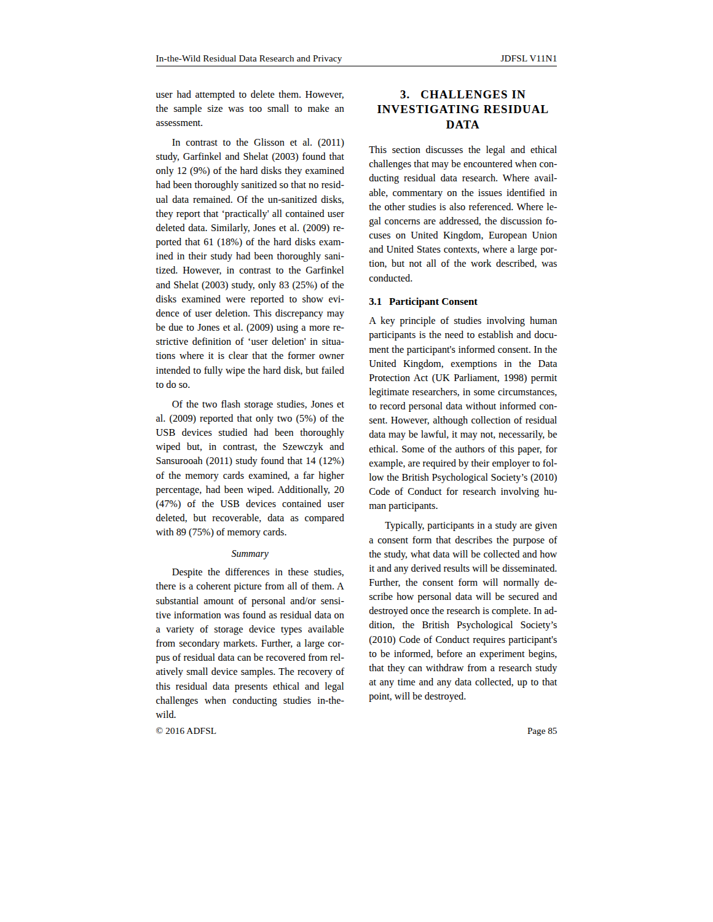In-the-Wild Residual Data Research and Privacy JDFSL V11N1
user had attempted to delete them. However, the sample size was too small to make an assessment.
In contrast to the Glisson et al. (2011) study, Garfinkel and Shelat (2003) found that only 12 (9%) of the hard disks they examined had been thoroughly sanitized so that no residual data remained. Of the un-sanitized disks, they report that ‘practically' all contained user deleted data. Similarly, Jones et al. (2009) reported that 61 (18%) of the hard disks examined in their study had been thoroughly sanitized. However, in contrast to the Garfinkel and Shelat (2003) study, only 83 (25%) of the disks examined were reported to show evidence of user deletion. This discrepancy may be due to Jones et al. (2009) using a more restrictive definition of ‘user deletion' in situations where it is clear that the former owner intended to fully wipe the hard disk, but failed to do so.
Of the two flash storage studies, Jones et al. (2009) reported that only two (5%) of the USB devices studied had been thoroughly wiped but, in contrast, the Szewczyk and Sansurooah (2011) study found that 14 (12%) of the memory cards examined, a far higher percentage, had been wiped. Additionally, 20 (47%) of the USB devices contained user deleted, but recoverable, data as compared with 89 (75%) of memory cards.
Summary
Despite the differences in these studies, there is a coherent picture from all of them. A substantial amount of personal and/or sensitive information was found as residual data on a variety of storage device types available from secondary markets. Further, a large corpus of residual data can be recovered from relatively small device samples. The recovery of this residual data presents ethical and legal challenges when conducting studies in-the-wild.
3. CHALLENGES IN INVESTIGATING RESIDUAL DATA
This section discusses the legal and ethical challenges that may be encountered when conducting residual data research. Where available, commentary on the issues identified in the other studies is also referenced. Where legal concerns are addressed, the discussion focuses on United Kingdom, European Union and United States contexts, where a large portion, but not all of the work described, was conducted.
3.1 Participant Consent
A key principle of studies involving human participants is the need to establish and document the participant's informed consent. In the United Kingdom, exemptions in the Data Protection Act (UK Parliament, 1998) permit legitimate researchers, in some circumstances, to record personal data without informed consent. However, although collection of residual data may be lawful, it may not, necessarily, be ethical. Some of the authors of this paper, for example, are required by their employer to follow the British Psychological Society’s (2010) Code of Conduct for research involving human participants.
Typically, participants in a study are given a consent form that describes the purpose of the study, what data will be collected and how it and any derived results will be disseminated. Further, the consent form will normally describe how personal data will be secured and destroyed once the research is complete. In addition, the British Psychological Society’s (2010) Code of Conduct requires participant's to be informed, before an experiment begins, that they can withdraw from a research study at any time and any data collected, up to that point, will be destroyed.
© 2016 ADFSL Page 85